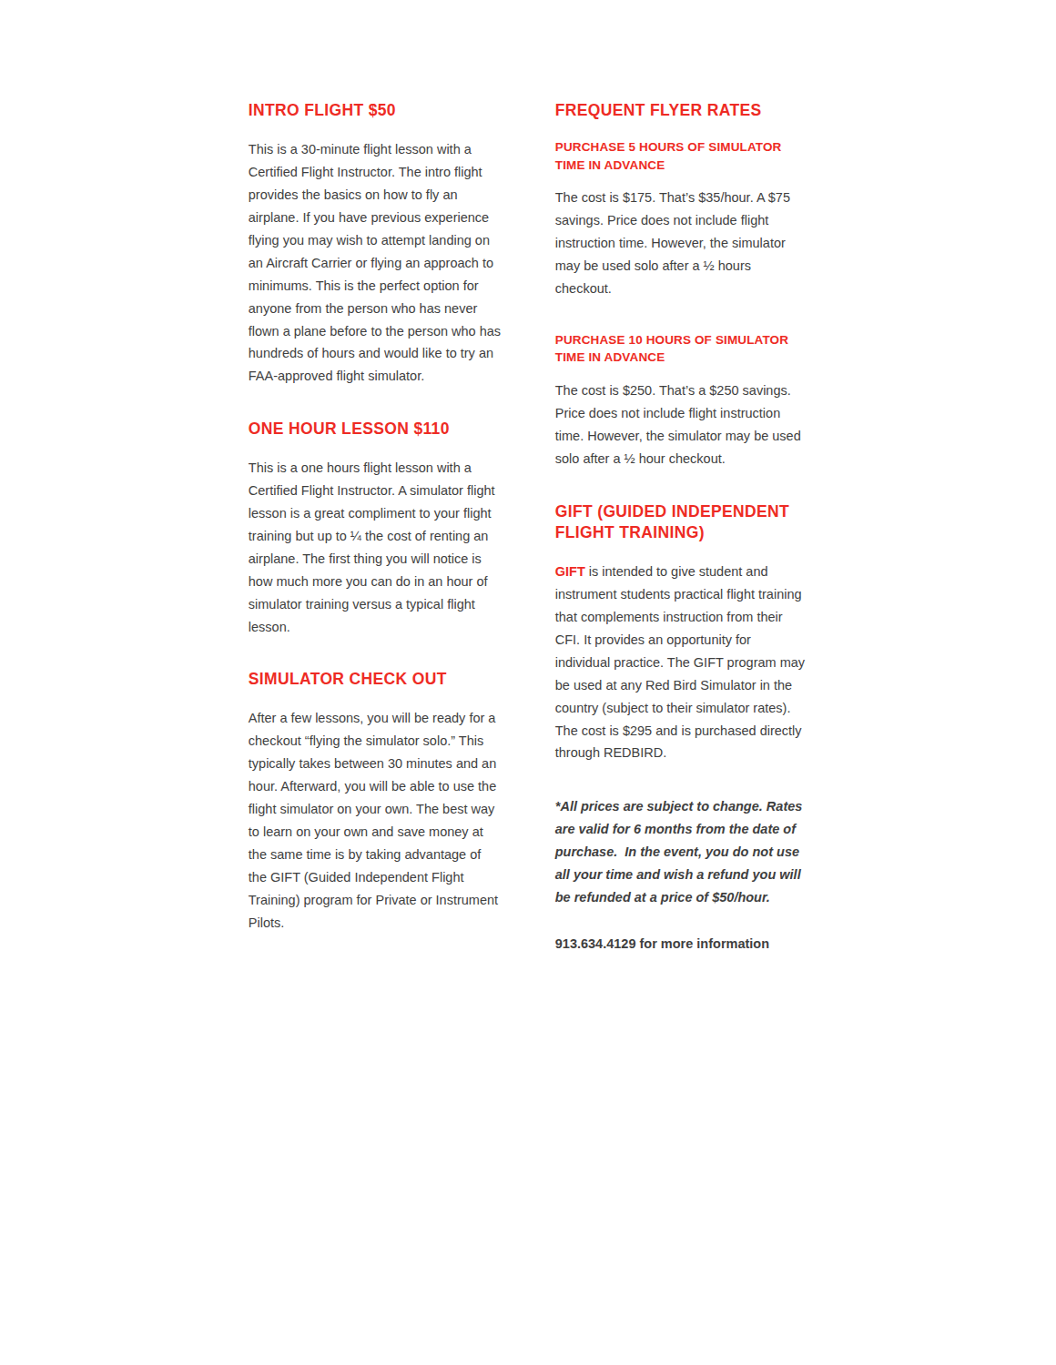INTRO FLIGHT $50
This is a 30-minute flight lesson with a Certified Flight Instructor. The intro flight provides the basics on how to fly an airplane. If you have previous experience flying you may wish to attempt landing on an Aircraft Carrier or flying an approach to minimums. This is the perfect option for anyone from the person who has never flown a plane before to the person who has hundreds of hours and would like to try an FAA-approved flight simulator.
ONE HOUR LESSON $110
This is a one hours flight lesson with a Certified Flight Instructor. A simulator flight lesson is a great compliment to your flight training but up to ¼ the cost of renting an airplane. The first thing you will notice is how much more you can do in an hour of simulator training versus a typical flight lesson.
SIMULATOR CHECK OUT
After a few lessons, you will be ready for a checkout “flying the simulator solo.” This typically takes between 30 minutes and an hour. Afterward, you will be able to use the flight simulator on your own. The best way to learn on your own and save money at the same time is by taking advantage of the GIFT (Guided Independent Flight Training) program for Private or Instrument Pilots.
FREQUENT FLYER RATES
PURCHASE 5 HOURS OF SIMULATOR TIME IN ADVANCE
The cost is $175. That’s $35/hour. A $75 savings. Price does not include flight instruction time. However, the simulator may be used solo after a ½ hours checkout.
PURCHASE 10 HOURS OF SIMULATOR TIME IN ADVANCE
The cost is $250. That’s a $250 savings. Price does not include flight instruction time. However, the simulator may be used solo after a ½ hour checkout.
GIFT (GUIDED INDEPENDENT FLIGHT TRAINING)
GIFT is intended to give student and instrument students practical flight training that complements instruction from their CFI. It provides an opportunity for individual practice. The GIFT program may be used at any Red Bird Simulator in the country (subject to their simulator rates). The cost is $295 and is purchased directly through REDBIRD.
*All prices are subject to change. Rates are valid for 6 months from the date of purchase. In the event, you do not use all your time and wish a refund you will be refunded at a price of $50/hour.
913.634.4129 for more information